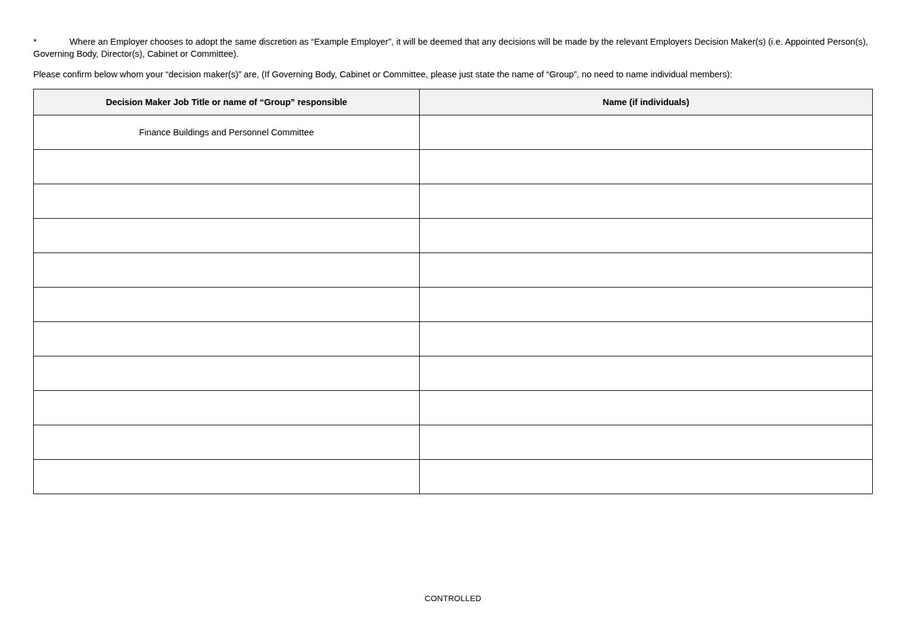*Where an Employer chooses to adopt the same discretion as “Example Employer”, it will be deemed that any decisions will be made by the relevant Employers Decision Maker(s) (i.e. Appointed Person(s), Governing Body, Director(s), Cabinet or Committee).
Please confirm below whom your “decision maker(s)” are, (If Governing Body, Cabinet or Committee, please just state the name of “Group”, no need to name individual members):
| Decision Maker Job Title or name of “Group” responsible | Name (if individuals) |
| --- | --- |
| Finance Buildings and Personnel Committee | |
CONTROLLED